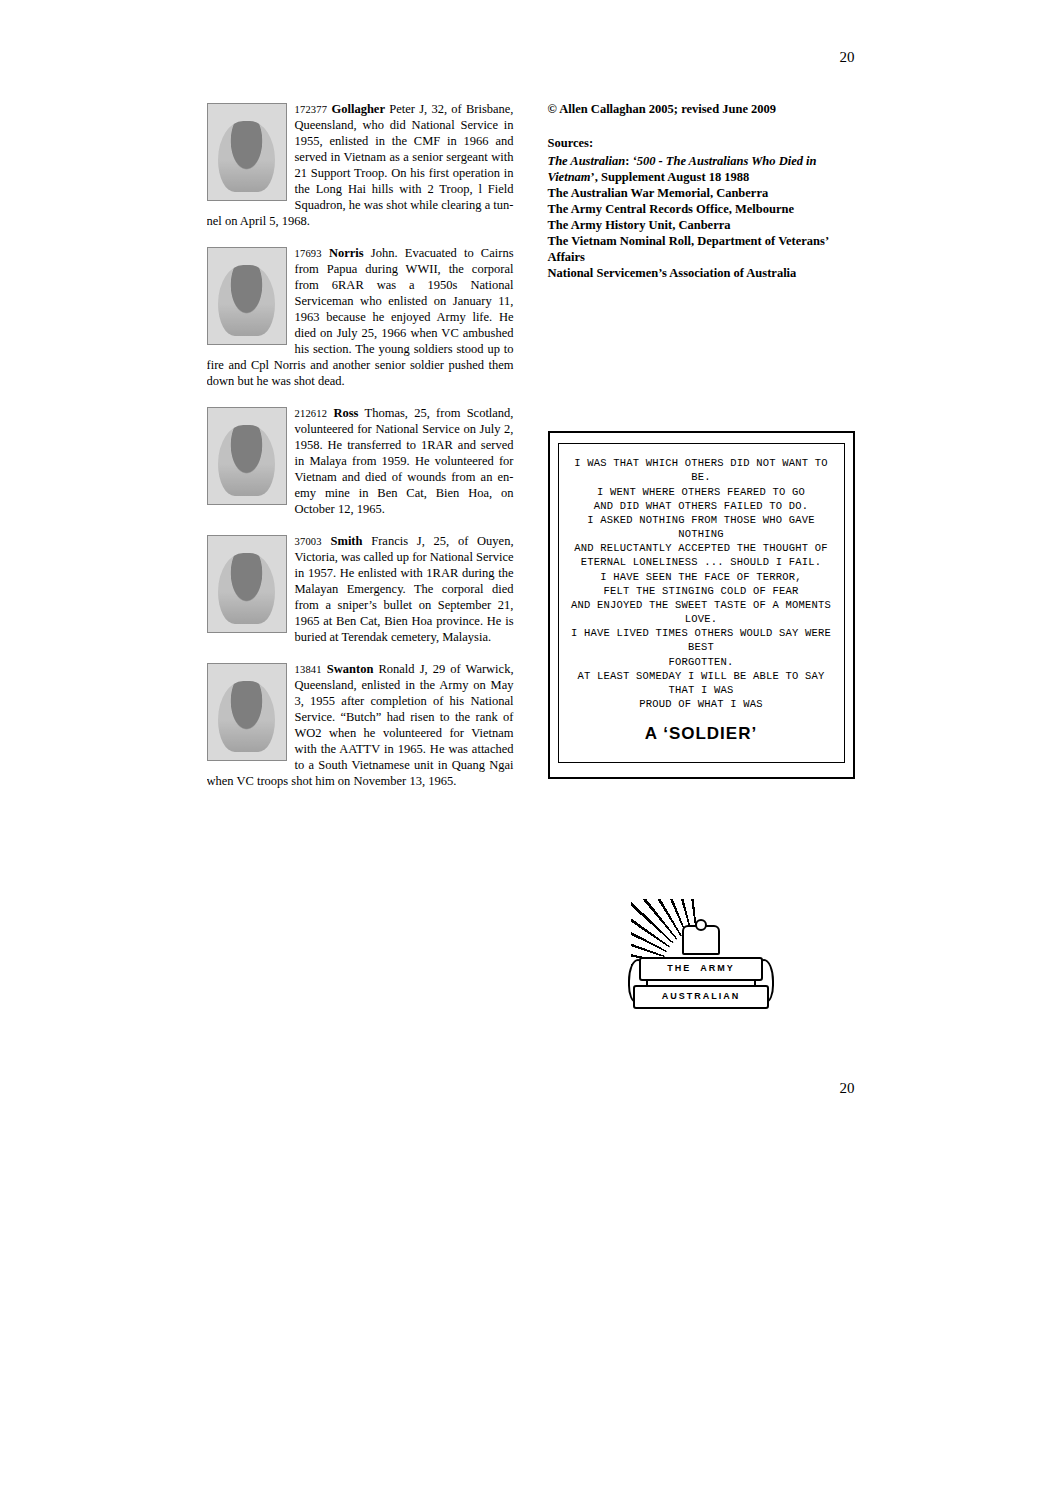20
172377 Gollagher Peter J, 32, of Brisbane, Queensland, who did National Service in 1955, enlisted in the CMF in 1966 and served in Vietnam as a senior sergeant with 21 Support Troop. On his first operation in the Long Hai hills with 2 Troop, l Field Squadron, he was shot while clearing a tunnel on April 5, 1968.
17693 Norris John. Evacuated to Cairns from Papua during WWII, the corporal from 6RAR was a 1950s National Serviceman who enlisted on January 11, 1963 because he enjoyed Army life. He died on July 25, 1966 when VC ambushed his section. The young soldiers stood up to fire and Cpl Norris and another senior soldier pushed them down but he was shot dead.
212612 Ross Thomas, 25, from Scotland, volunteered for National Service on July 2, 1958. He transferred to 1RAR and served in Malaya from 1959. He volunteered for Vietnam and died of wounds from an enemy mine in Ben Cat, Bien Hoa, on October 12, 1965.
37003 Smith Francis J, 25, of Ouyen, Victoria, was called up for National Service in 1957. He enlisted with 1RAR during the Malayan Emergency. The corporal died from a sniper’s bullet on September 21, 1965 at Ben Cat, Bien Hoa province. He is buried at Terendak cemetery, Malaysia.
13841 Swanton Ronald J, 29 of Warwick, Queensland, enlisted in the Army on May 3, 1955 after completion of his National Service. “Butch” had risen to the rank of WO2 when he volunteered for Vietnam with the AATTV in 1965. He was attached to a South Vietnamese unit in Quang Ngai when VC troops shot him on November 13, 1965.
© Allen Callaghan 2005; revised June 2009
Sources:
The Australian: ‘500 - The Australians Who Died in Vietnam’, Supplement August 18 1988
The Australian War Memorial, Canberra
The Army Central Records Office, Melbourne
The Army History Unit, Canberra
The Vietnam Nominal Roll, Department of Veterans’ Affairs
National Servicemen’s Association of Australia
I WAS THAT WHICH OTHERS DID NOT WANT TO BE.
I WENT WHERE OTHERS FEARED TO GO
AND DID WHAT OTHERS FAILED TO DO.
I ASKED NOTHING FROM THOSE WHO GAVE NOTHING
AND RELUCTANTLY ACCEPTED THE THOUGHT OF
ETERNAL LONELINESS ... SHOULD I FAIL.
I HAVE SEEN THE FACE OF TERROR,
FELT THE STINGING COLD OF FEAR
AND ENJOYED THE SWEET TASTE OF A MOMENTS LOVE.
I HAVE LIVED TIMES OTHERS WOULD SAY WERE BEST
FORGOTTEN.
AT LEAST SOMEDAY I WILL BE ABLE TO SAY THAT I WAS
PROUD OF WHAT I WAS A ‘SOLDIER’
THE ARMY AUSTRALIAN
20